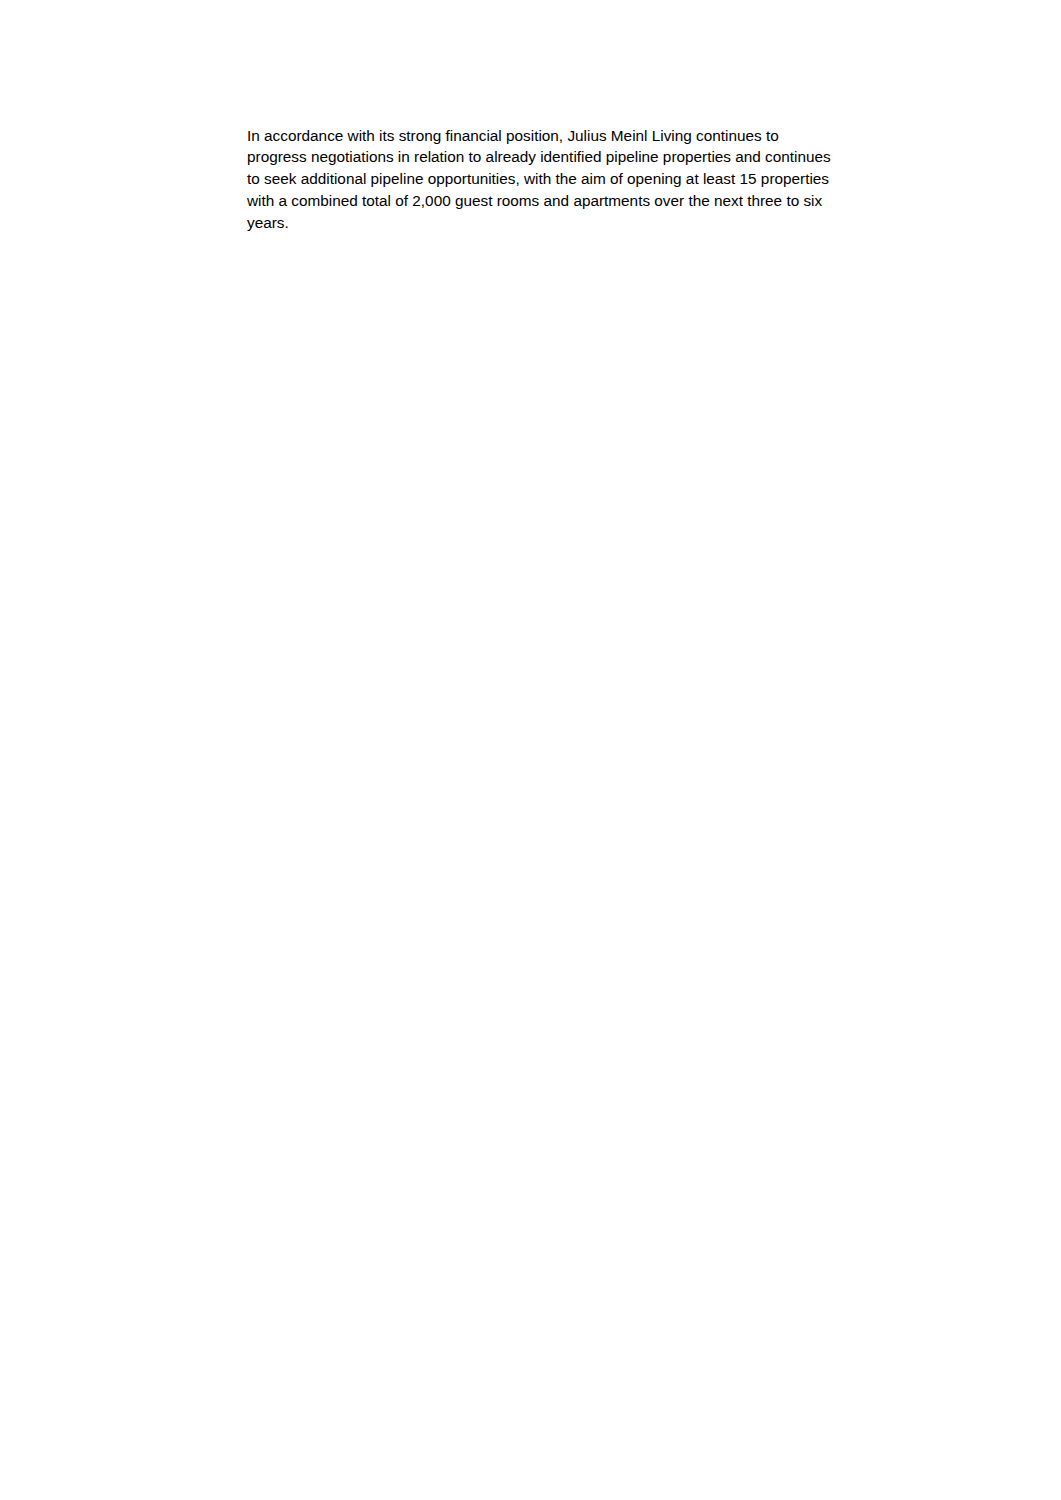In accordance with its strong financial position, Julius Meinl Living continues to progress negotiations in relation to already identified pipeline properties and continues to seek additional pipeline opportunities, with the aim of opening at least 15 properties with a combined total of 2,000 guest rooms and apartments over the next three to six years.